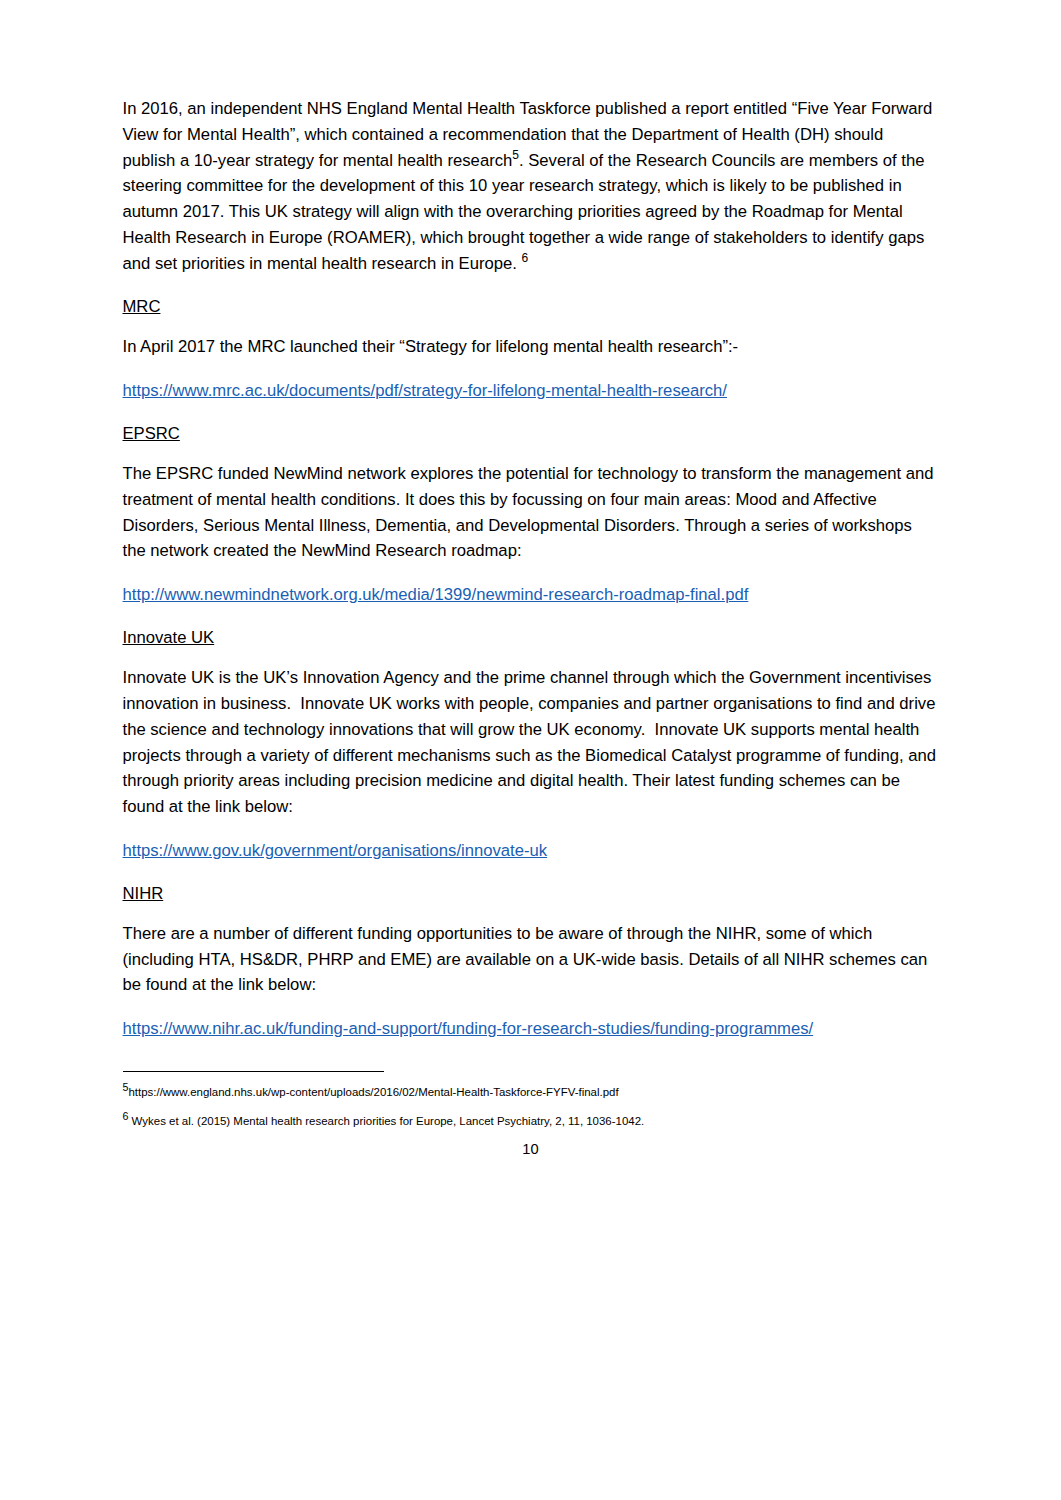In 2016, an independent NHS England Mental Health Taskforce published a report entitled “Five Year Forward View for Mental Health”, which contained a recommendation that the Department of Health (DH) should publish a 10-year strategy for mental health research5. Several of the Research Councils are members of the steering committee for the development of this 10 year research strategy, which is likely to be published in autumn 2017. This UK strategy will align with the overarching priorities agreed by the Roadmap for Mental Health Research in Europe (ROAMER), which brought together a wide range of stakeholders to identify gaps and set priorities in mental health research in Europe. 6
MRC
In April 2017 the MRC launched their “Strategy for lifelong mental health research”:-
https://www.mrc.ac.uk/documents/pdf/strategy-for-lifelong-mental-health-research/
EPSRC
The EPSRC funded NewMind network explores the potential for technology to transform the management and treatment of mental health conditions. It does this by focussing on four main areas: Mood and Affective Disorders, Serious Mental Illness, Dementia, and Developmental Disorders. Through a series of workshops the network created the NewMind Research roadmap:
http://www.newmindnetwork.org.uk/media/1399/newmind-research-roadmap-final.pdf
Innovate UK
Innovate UK is the UK’s Innovation Agency and the prime channel through which the Government incentivises innovation in business. Innovate UK works with people, companies and partner organisations to find and drive the science and technology innovations that will grow the UK economy. Innovate UK supports mental health projects through a variety of different mechanisms such as the Biomedical Catalyst programme of funding, and through priority areas including precision medicine and digital health. Their latest funding schemes can be found at the link below:
https://www.gov.uk/government/organisations/innovate-uk
NIHR
There are a number of different funding opportunities to be aware of through the NIHR, some of which (including HTA, HS&DR, PHRP and EME) are available on a UK-wide basis. Details of all NIHR schemes can be found at the link below:
https://www.nihr.ac.uk/funding-and-support/funding-for-research-studies/funding-programmes/
5 https://www.england.nhs.uk/wp-content/uploads/2016/02/Mental-Health-Taskforce-FYFV-final.pdf
6 Wykes et al. (2015) Mental health research priorities for Europe, Lancet Psychiatry, 2, 11, 1036-1042.
10